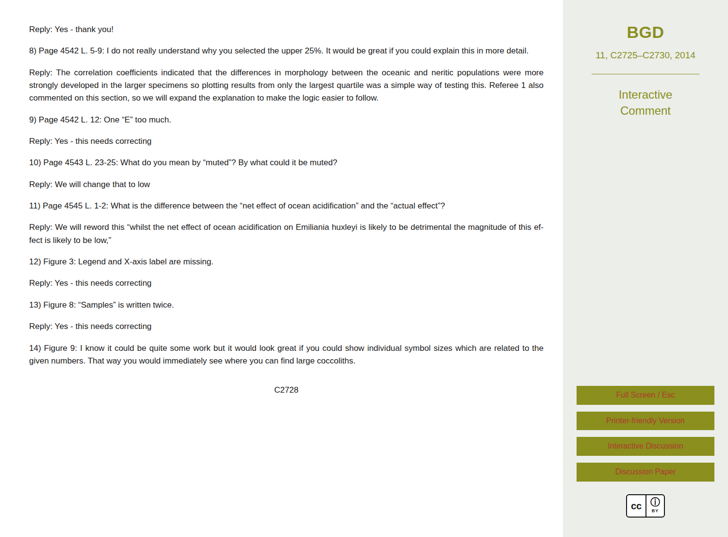Reply: Yes - thank you!
8) Page 4542 L. 5-9: I do not really understand why you selected the upper 25%. It would be great if you could explain this in more detail.
Reply: The correlation coefficients indicated that the differences in morphology between the oceanic and neritic populations were more strongly developed in the larger specimens so plotting results from only the largest quartile was a simple way of testing this. Referee 1 also commented on this section, so we will expand the explanation to make the logic easier to follow.
9) Page 4542 L. 12: One “E” too much.
Reply: Yes - this needs correcting
10) Page 4543 L. 23-25: What do you mean by “muted”? By what could it be muted?
Reply: We will change that to low
11) Page 4545 L. 1-2: What is the difference between the “net effect of ocean acidification” and the “actual effect”?
Reply: We will reword this “whilst the net effect of ocean acidification on Emiliania huxleyi is likely to be detrimental the magnitude of this effect is likely to be low,”
12) Figure 3: Legend and X-axis label are missing.
Reply: Yes - this needs correcting
13) Figure 8: “Samples” is written twice.
Reply: Yes - this needs correcting
14) Figure 9: I know it could be quite some work but it would look great if you could show individual symbol sizes which are related to the given numbers. That way you would immediately see where you can find large coccoliths.
C2728
BGD
11, C2725–C2730, 2014
Interactive
Comment
Full Screen / Esc Printer-friendly Version Interactive Discussion Discussion Paper
cc
ⓘ BY